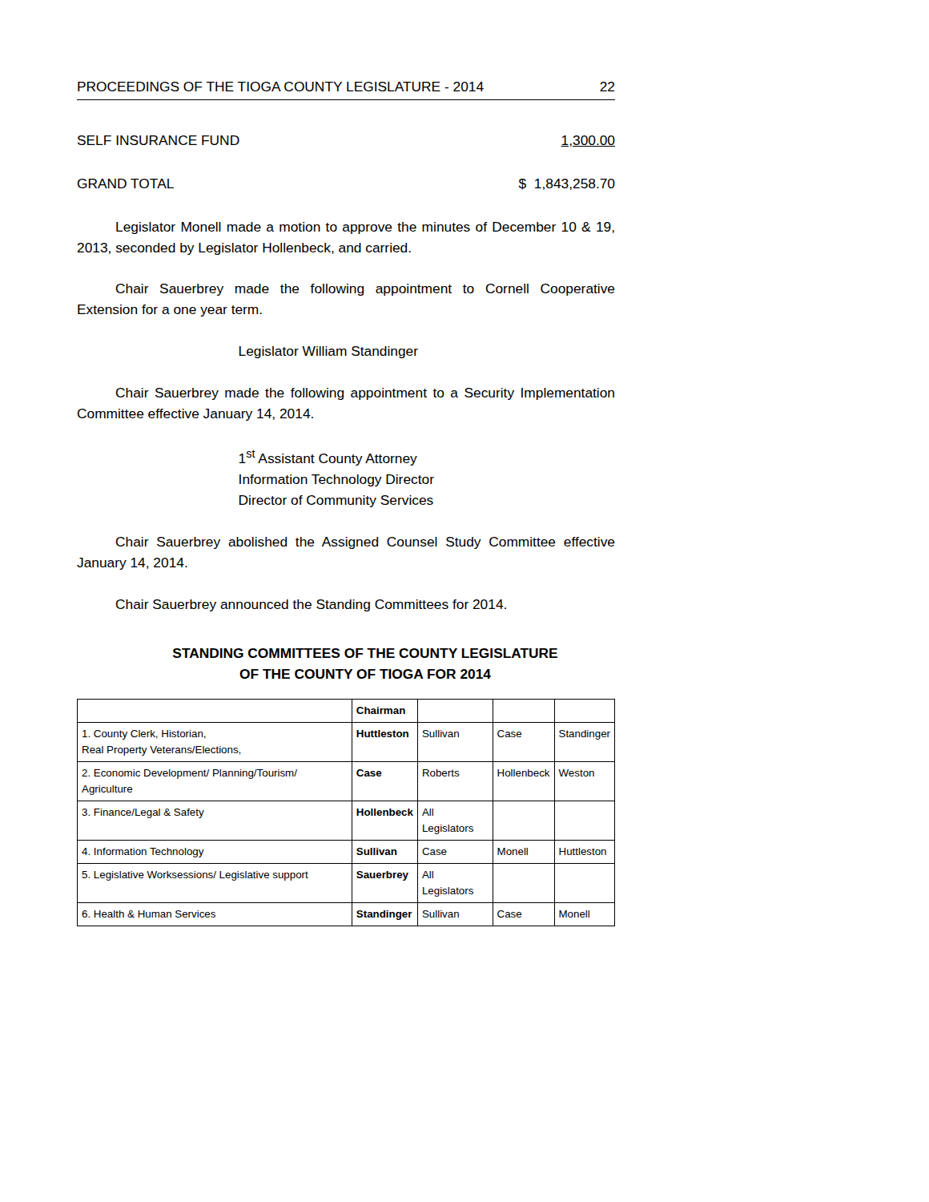PROCEEDINGS OF THE TIOGA COUNTY LEGISLATURE - 2014 22
SELF INSURANCE FUND 1,300.00
GRAND TOTAL $ 1,843,258.70
Legislator Monell made a motion to approve the minutes of December 10 & 19, 2013, seconded by Legislator Hollenbeck, and carried.
Chair Sauerbrey made the following appointment to Cornell Cooperative Extension for a one year term.
Legislator William Standinger
Chair Sauerbrey made the following appointment to a Security Implementation Committee effective January 14, 2014.
1st Assistant County Attorney
Information Technology Director
Director of Community Services
Chair Sauerbrey abolished the Assigned Counsel Study Committee effective January 14, 2014.
Chair Sauerbrey announced the Standing Committees for 2014.
STANDING COMMITTEES OF THE COUNTY LEGISLATURE
OF THE COUNTY OF TIOGA FOR 2014
| | Chairman | | | |
| 1. County Clerk, Historian, Real Property Veterans/Elections, | Huttleston | Sullivan | Case | Standinger |
| 2. Economic Development/ Planning/Tourism/ Agriculture | Case | Roberts | Hollenbeck | Weston |
| 3. Finance/Legal & Safety | Hollenbeck | All Legislators | | |
| 4. Information Technology | Sullivan | Case | Monell | Huttleston |
| 5. Legislative Worksessions/ Legislative support | Sauerbrey | All Legislators | | |
| 6. Health & Human Services | Standinger | Sullivan | Case | Monell |